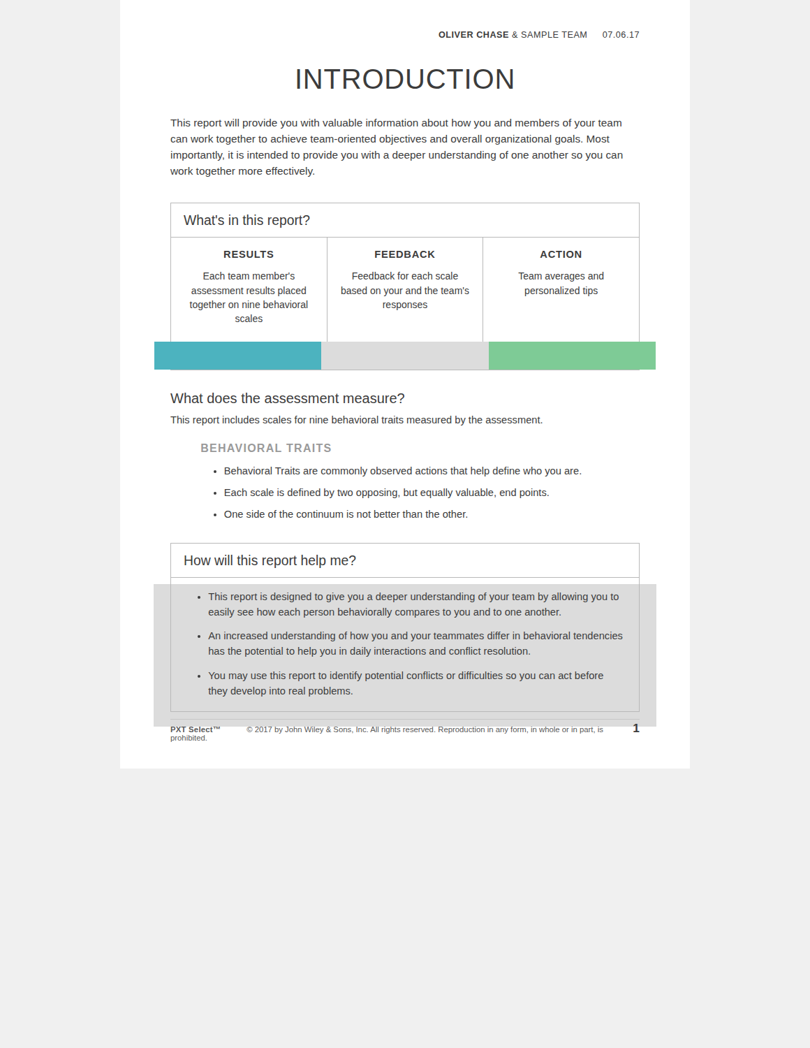OLIVER CHASE & SAMPLE TEAM 07.06.17
INTRODUCTION
This report will provide you with valuable information about how you and members of your team can work together to achieve team-oriented objectives and overall organizational goals. Most importantly, it is intended to provide you with a deeper understanding of one another so you can work together more effectively.
What's in this report?
RESULTS Each team member's assessment results placed together on nine behavioral scales
FEEDBACK Feedback for each scale based on your and the team's responses
ACTION Team averages and personalized tips
What does the assessment measure?
This report includes scales for nine behavioral traits measured by the assessment.
BEHAVIORAL TRAITS
Behavioral Traits are commonly observed actions that help define who you are.
Each scale is defined by two opposing, but equally valuable, end points.
One side of the continuum is not better than the other.
How will this report help me?
This report is designed to give you a deeper understanding of your team by allowing you to easily see how each person behaviorally compares to you and to one another.
An increased understanding of how you and your teammates differ in behavioral tendencies has the potential to help you in daily interactions and conflict resolution.
You may use this report to identify potential conflicts or difficulties so you can act before they develop into real problems.
1 PXT Select™ © 2017 by John Wiley & Sons, Inc. All rights reserved. Reproduction in any form, in whole or in part, is prohibited.